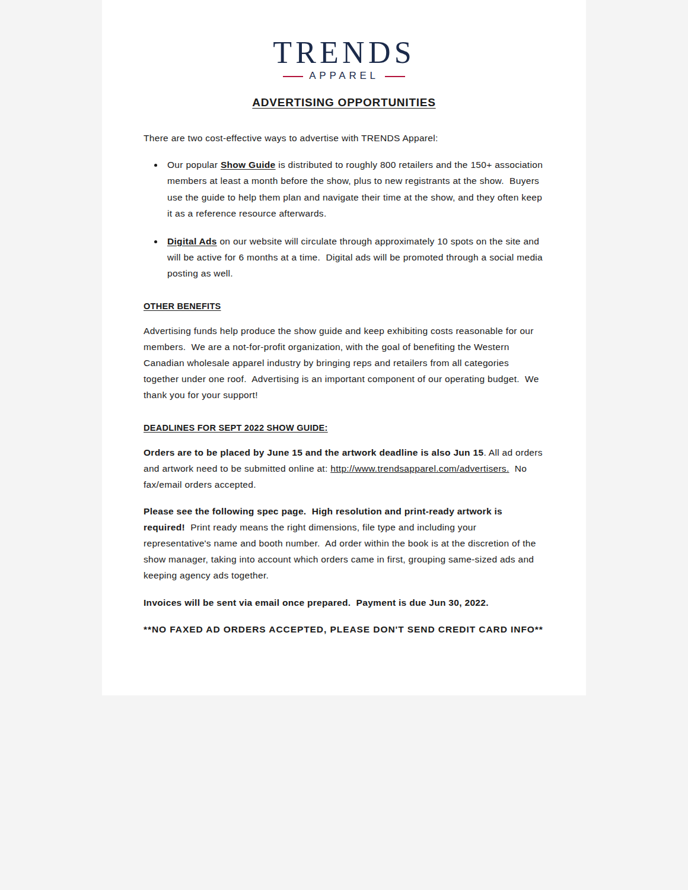TRENDS
APPAREL
ADVERTISING OPPORTUNITIES
There are two cost-effective ways to advertise with TRENDS Apparel:
Our popular Show Guide is distributed to roughly 800 retailers and the 150+ association members at least a month before the show, plus to new registrants at the show. Buyers use the guide to help them plan and navigate their time at the show, and they often keep it as a reference resource afterwards.
Digital Ads on our website will circulate through approximately 10 spots on the site and will be active for 6 months at a time. Digital ads will be promoted through a social media posting as well.
OTHER BENEFITS
Advertising funds help produce the show guide and keep exhibiting costs reasonable for our members. We are a not-for-profit organization, with the goal of benefiting the Western Canadian wholesale apparel industry by bringing reps and retailers from all categories together under one roof. Advertising is an important component of our operating budget. We thank you for your support!
DEADLINES FOR SEPT 2022 SHOW GUIDE:
Orders are to be placed by June 15 and the artwork deadline is also Jun 15. All ad orders and artwork need to be submitted online at: http://www.trendsapparel.com/advertisers. No fax/email orders accepted.
Please see the following spec page. High resolution and print-ready artwork is required! Print ready means the right dimensions, file type and including your representative's name and booth number. Ad order within the book is at the discretion of the show manager, taking into account which orders came in first, grouping same-sized ads and keeping agency ads together.
Invoices will be sent via email once prepared. Payment is due Jun 30, 2022.
**NO FAXED AD ORDERS ACCEPTED, PLEASE DON'T SEND CREDIT CARD INFO**